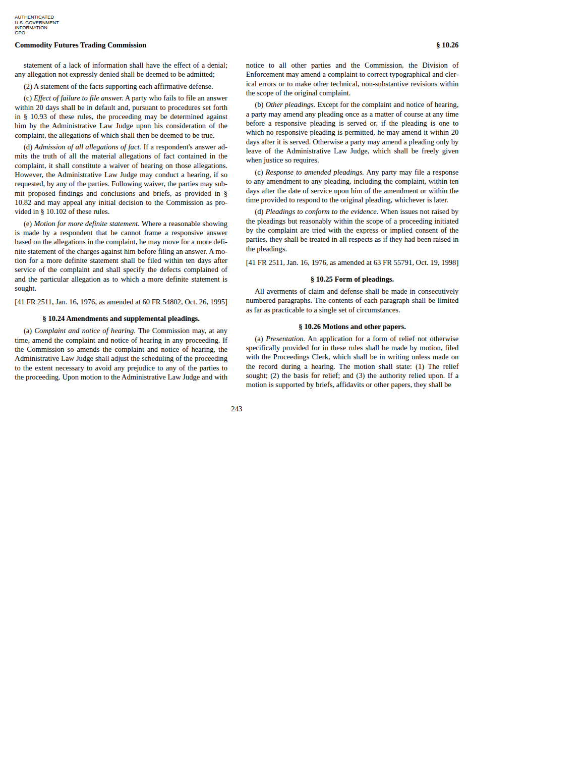AUTHENTICATED
U.S. GOVERNMENT
INFORMATION
GPO
Commodity Futures Trading Commission § 10.26
statement of a lack of information shall have the effect of a denial; any allegation not expressly denied shall be deemed to be admitted;
(2) A statement of the facts supporting each affirmative defense.
(c) Effect of failure to file answer. A party who fails to file an answer within 20 days shall be in default and, pursuant to procedures set forth in § 10.93 of these rules, the proceeding may be determined against him by the Administrative Law Judge upon his consideration of the complaint, the allegations of which shall then be deemed to be true.
(d) Admission of all allegations of fact. If a respondent's answer admits the truth of all the material allegations of fact contained in the complaint, it shall constitute a waiver of hearing on those allegations. However, the Administrative Law Judge may conduct a hearing, if so requested, by any of the parties. Following waiver, the parties may submit proposed findings and conclusions and briefs, as provided in § 10.82 and may appeal any initial decision to the Commission as provided in § 10.102 of these rules.
(e) Motion for more definite statement. Where a reasonable showing is made by a respondent that he cannot frame a responsive answer based on the allegations in the complaint, he may move for a more definite statement of the charges against him before filing an answer. A motion for a more definite statement shall be filed within ten days after service of the complaint and shall specify the defects complained of and the particular allegation as to which a more definite statement is sought.
[41 FR 2511, Jan. 16, 1976, as amended at 60 FR 54802, Oct. 26, 1995]
§ 10.24 Amendments and supplemental pleadings.
(a) Complaint and notice of hearing. The Commission may, at any time, amend the complaint and notice of hearing in any proceeding. If the Commission so amends the complaint and notice of hearing, the Administrative Law Judge shall adjust the scheduling of the proceeding to the extent necessary to avoid any prejudice to any of the parties to the proceeding. Upon motion to the Administrative Law Judge and with notice to all other parties and the Commission, the Division of Enforcement may amend a complaint to correct typographical and clerical errors or to make other technical, non-substantive revisions within the scope of the original complaint.
(b) Other pleadings. Except for the complaint and notice of hearing, a party may amend any pleading once as a matter of course at any time before a responsive pleading is served or, if the pleading is one to which no responsive pleading is permitted, he may amend it within 20 days after it is served. Otherwise a party may amend a pleading only by leave of the Administrative Law Judge, which shall be freely given when justice so requires.
(c) Response to amended pleadings. Any party may file a response to any amendment to any pleading, including the complaint, within ten days after the date of service upon him of the amendment or within the time provided to respond to the original pleading, whichever is later.
(d) Pleadings to conform to the evidence. When issues not raised by the pleadings but reasonably within the scope of a proceeding initiated by the complaint are tried with the express or implied consent of the parties, they shall be treated in all respects as if they had been raised in the pleadings.
[41 FR 2511, Jan. 16, 1976, as amended at 63 FR 55791, Oct. 19, 1998]
§ 10.25 Form of pleadings.
All averments of claim and defense shall be made in consecutively numbered paragraphs. The contents of each paragraph shall be limited as far as practicable to a single set of circumstances.
§ 10.26 Motions and other papers.
(a) Presentation. An application for a form of relief not otherwise specifically provided for in these rules shall be made by motion, filed with the Proceedings Clerk, which shall be in writing unless made on the record during a hearing. The motion shall state: (1) The relief sought; (2) the basis for relief; and (3) the authority relied upon. If a motion is supported by briefs, affidavits or other papers, they shall be
243